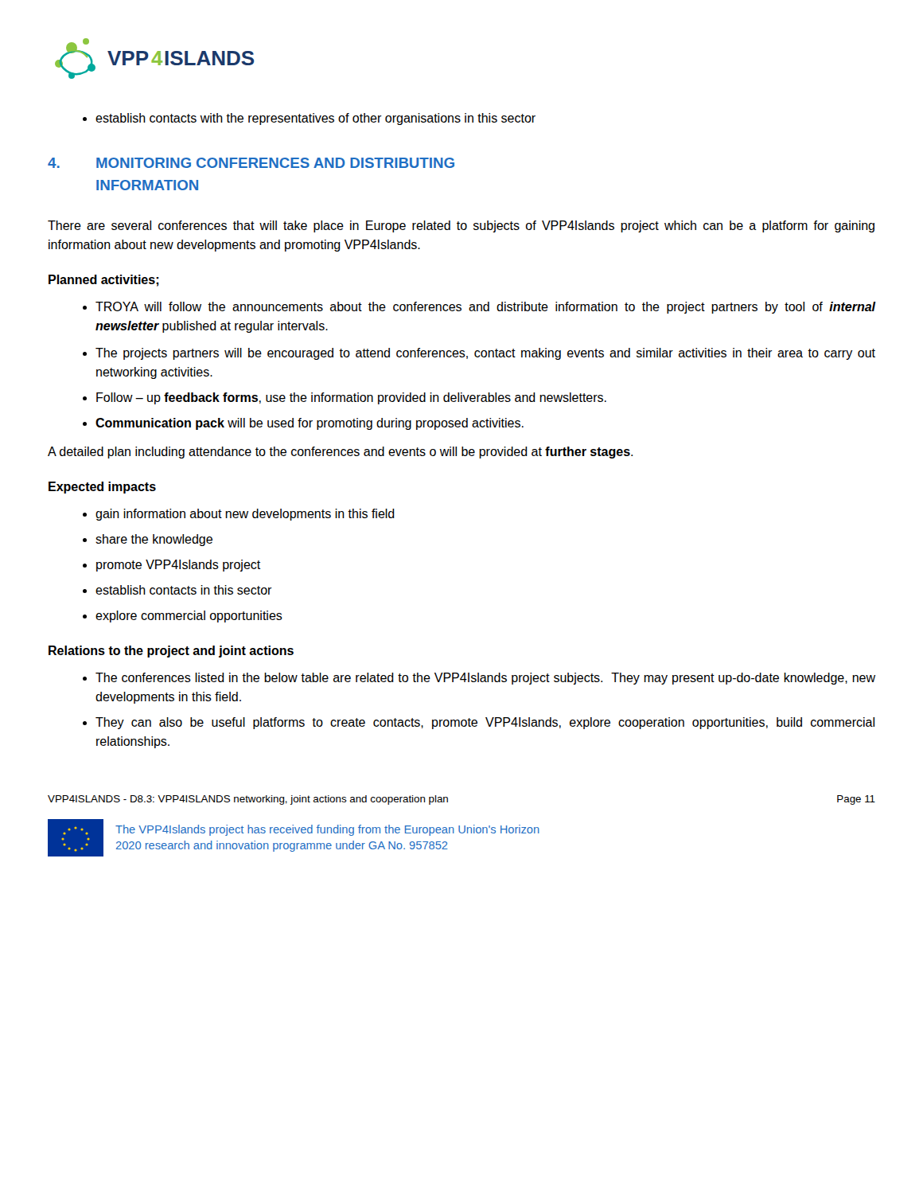VPP 4 ISLANDS
establish contacts with the representatives of other organisations in this sector
4. MONITORING CONFERENCES AND DISTRIBUTING
INFORMATION
There are several conferences that will take place in Europe related to subjects of VPP4Islands project which can be a platform for gaining information about new developments and promoting VPP4Islands.
Planned activities;
TROYA will follow the announcements about the conferences and distribute information to the project partners by tool of internal newsletter published at regular intervals.
The projects partners will be encouraged to attend conferences, contact making events and similar activities in their area to carry out networking activities.
Follow – up feedback forms, use the information provided in deliverables and newsletters.
Communication pack will be used for promoting during proposed activities.
A detailed plan including attendance to the conferences and events o will be provided at further stages.
Expected impacts
gain information about new developments in this field
share the knowledge
promote VPP4Islands project
establish contacts in this sector
explore commercial opportunities
Relations to the project and joint actions
The conferences listed in the below table are related to the VPP4Islands project subjects. They may present up-do-date knowledge, new developments in this field.
They can also be useful platforms to create contacts, promote VPP4Islands, explore cooperation opportunities, build commercial relationships.
VPP4ISLANDS - D8.3: VPP4ISLANDS networking, joint actions and cooperation plan Page 11
The VPP4Islands project has received funding from the European Union's Horizon
2020 research and innovation programme under GA No. 957852